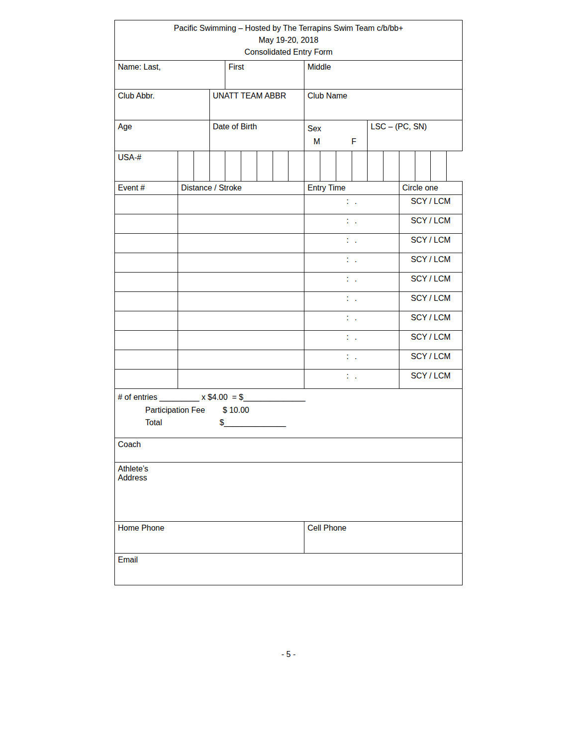| Pacific Swimming – Hosted by The Terrapins Swim Team c/b/bb+ May 19-20, 2018 Consolidated Entry Form |
| Name: Last, | First | Middle |
| Club Abbr. | UNATT TEAM ABBR | Club Name |
| Age | Date of Birth | Sex M F | LSC – (PC, SN) |
| USA-# | | | | | | | | | | | | | | | | | |
| Event # | Distance / Stroke | Entry Time | Circle one |
| | | : . | SCY / LCM |
| | | : . | SCY / LCM |
| | | : . | SCY / LCM |
| | | : . | SCY / LCM |
| | | : . | SCY / LCM |
| | | : . | SCY / LCM |
| | | : . | SCY / LCM |
| | | : . | SCY / LCM |
| | | : . | SCY / LCM |
| | | : . | SCY / LCM |
| # of entries _________ x $4.00 = $______________ Participation Fee $ 10.00 Total $______________ |
| Coach |
| Athlete’s Address |
| Home Phone | Cell Phone |
| Email |
- 5 -